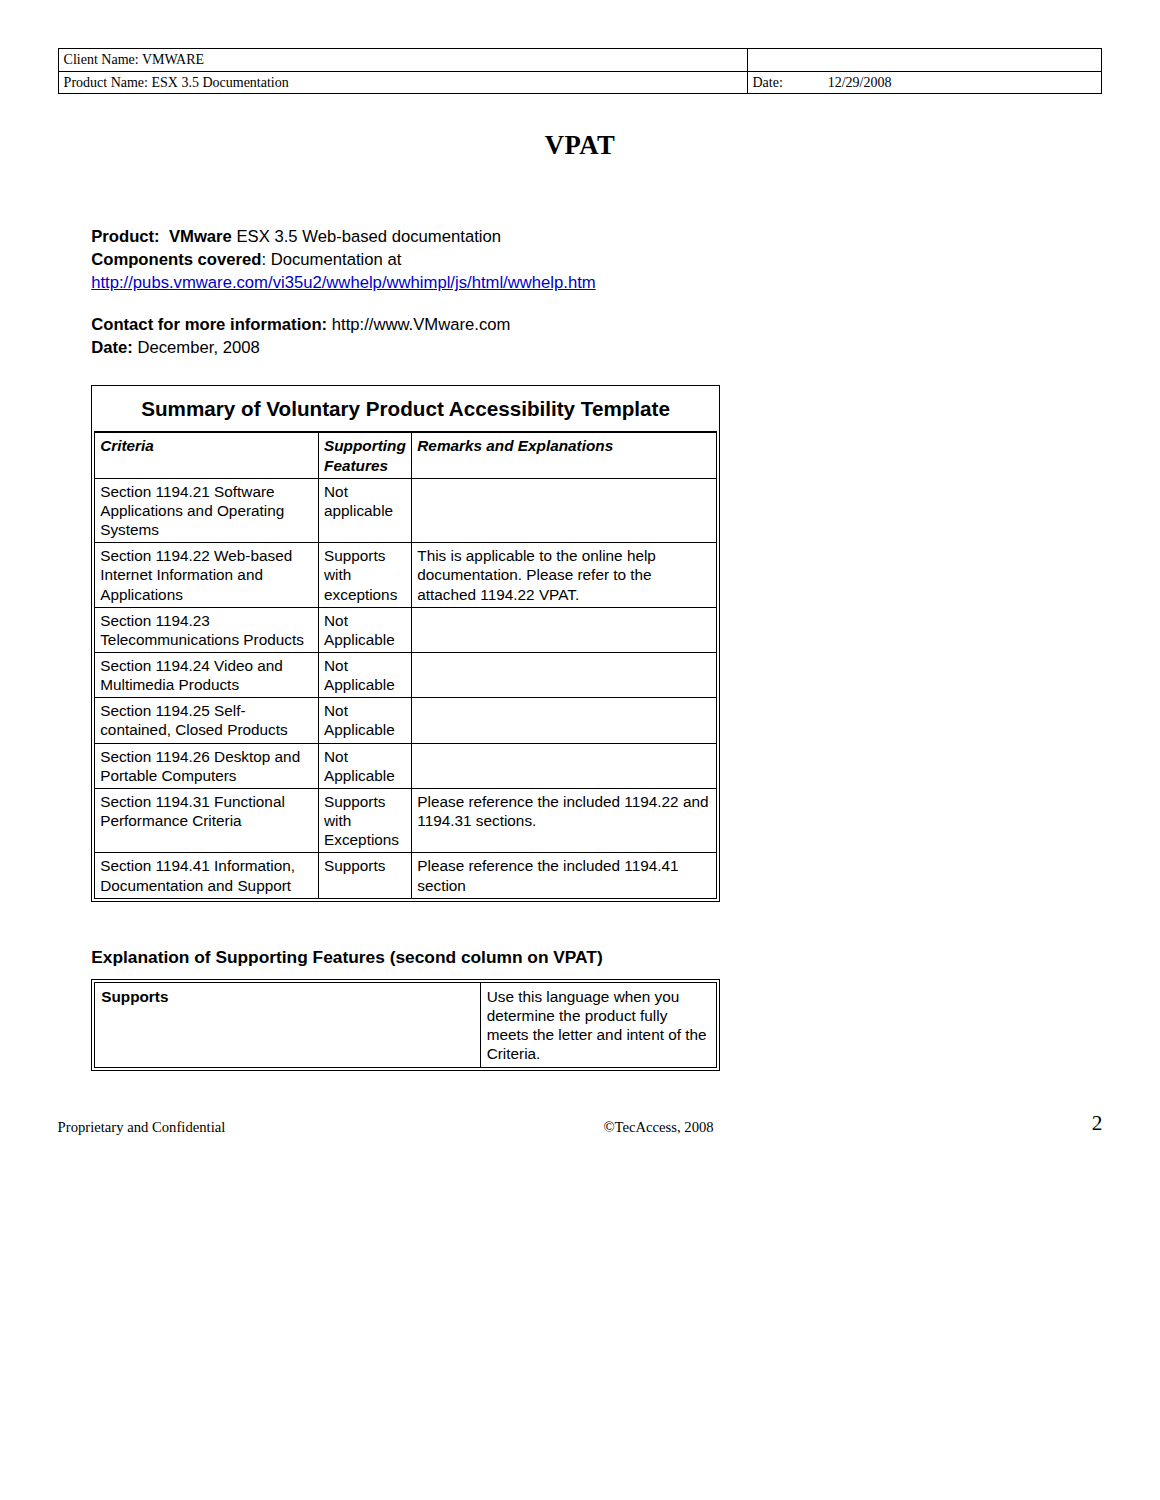| Client Name: VMWARE | |
| Product Name: ESX 3.5 Documentation | Date: 12/29/2008 |
VPAT
Product: VMware ESX 3.5 Web-based documentation
Components covered: Documentation at
http://pubs.vmware.com/vi35u2/wwhelp/wwhimpl/js/html/wwhelp.htm
Contact for more information: http://www.VMware.com
Date: December, 2008
Summary of Voluntary Product Accessibility Template
| Criteria | Supporting Features | Remarks and Explanations |
| --- | --- | --- |
| Section 1194.21 Software Applications and Operating Systems | Not applicable | |
| Section 1194.22 Web-based Internet Information and Applications | Supports with exceptions | This is applicable to the online help documentation. Please refer to the attached 1194.22 VPAT. |
| Section 1194.23 Telecommunications Products | Not Applicable | |
| Section 1194.24 Video and Multimedia Products | Not Applicable | |
| Section 1194.25 Self-contained, Closed Products | Not Applicable | |
| Section 1194.26 Desktop and Portable Computers | Not Applicable | |
| Section 1194.31 Functional Performance Criteria | Supports with Exceptions | Please reference the included 1194.22 and 1194.31 sections. |
| Section 1194.41 Information, Documentation and Support | Supports | Please reference the included 1194.41 section |
Explanation of Supporting Features (second column on VPAT)
| Supports | Use this language when you determine the product fully meets the letter and intent of the Criteria. |
Proprietary and Confidential
©TecAccess, 2008
2